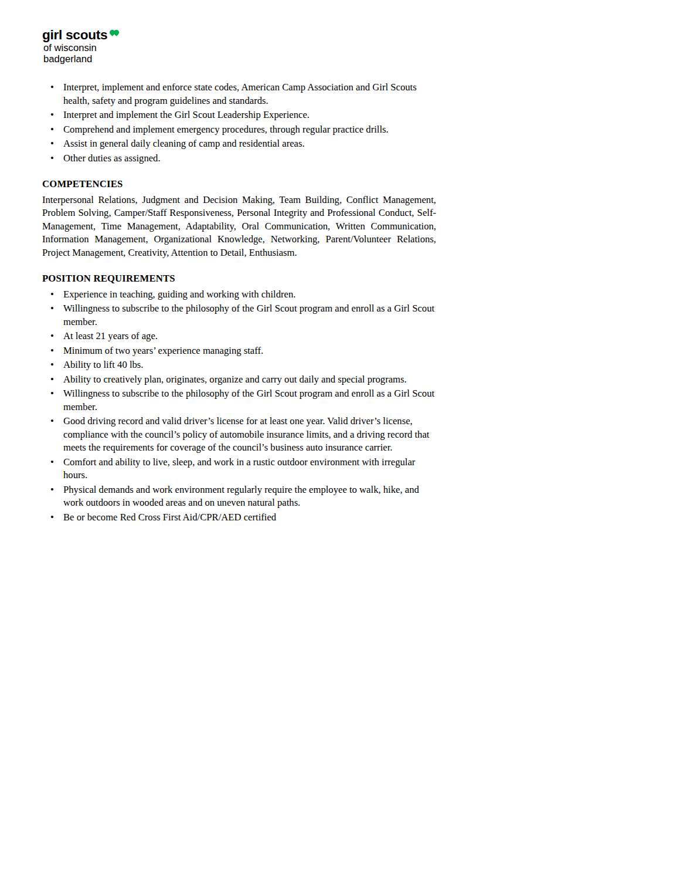girl scouts
of wisconsin
badgerland
Interpret, implement and enforce state codes, American Camp Association and Girl Scouts health, safety and program guidelines and standards.
Interpret and implement the Girl Scout Leadership Experience.
Comprehend and implement emergency procedures, through regular practice drills.
Assist in general daily cleaning of camp and residential areas.
Other duties as assigned.
COMPETENCIES
Interpersonal Relations, Judgment and Decision Making, Team Building, Conflict Management, Problem Solving, Camper/Staff Responsiveness, Personal Integrity and Professional Conduct, Self-Management, Time Management, Adaptability, Oral Communication, Written Communication, Information Management, Organizational Knowledge, Networking, Parent/Volunteer Relations, Project Management, Creativity, Attention to Detail, Enthusiasm.
POSITION REQUIREMENTS
Experience in teaching, guiding and working with children.
Willingness to subscribe to the philosophy of the Girl Scout program and enroll as a Girl Scout member.
At least 21 years of age.
Minimum of two years’ experience managing staff.
Ability to lift 40 lbs.
Ability to creatively plan, originates, organize and carry out daily and special programs.
Willingness to subscribe to the philosophy of the Girl Scout program and enroll as a Girl Scout member.
Good driving record and valid driver’s license for at least one year. Valid driver’s license, compliance with the council’s policy of automobile insurance limits, and a driving record that meets the requirements for coverage of the council’s business auto insurance carrier.
Comfort and ability to live, sleep, and work in a rustic outdoor environment with irregular hours.
Physical demands and work environment regularly require the employee to walk, hike, and work outdoors in wooded areas and on uneven natural paths.
Be or become Red Cross First Aid/CPR/AED certified